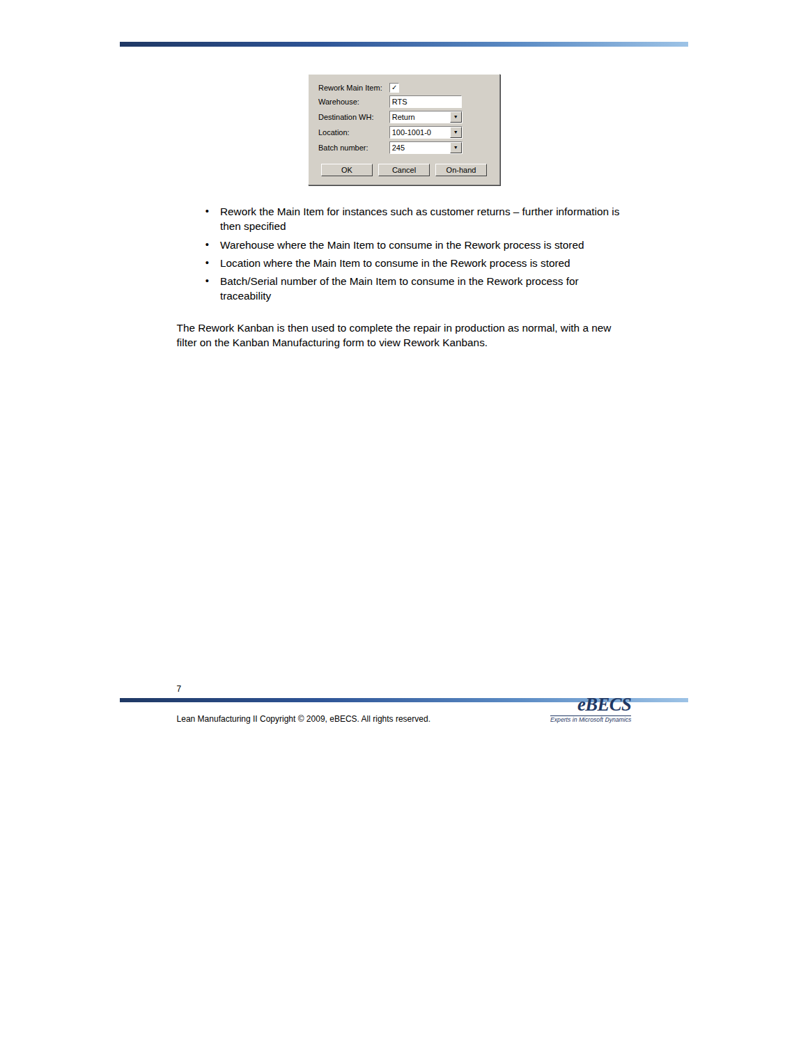| Rework Main Item: | ✓ |
| Warehouse: | RTS |
| Destination WH: | Return ▼ |
| Location: | 100-1001-0 ▼ |
| Batch number: | 245 ▼ |
OK Cancel On-hand
Rework the Main Item for instances such as customer returns – further information is then specified
Warehouse where the Main Item to consume in the Rework process is stored
Location where the Main Item to consume in the Rework process is stored
Batch/Serial number of the Main Item to consume in the Rework process for traceability
The Rework Kanban is then used to complete the repair in production as normal, with a new filter on the Kanban Manufacturing form to view Rework Kanbans.
7
Lean Manufacturing II Copyright © 2009, eBECS. All rights reserved.
eBECS
Experts in Microsoft Dynamics